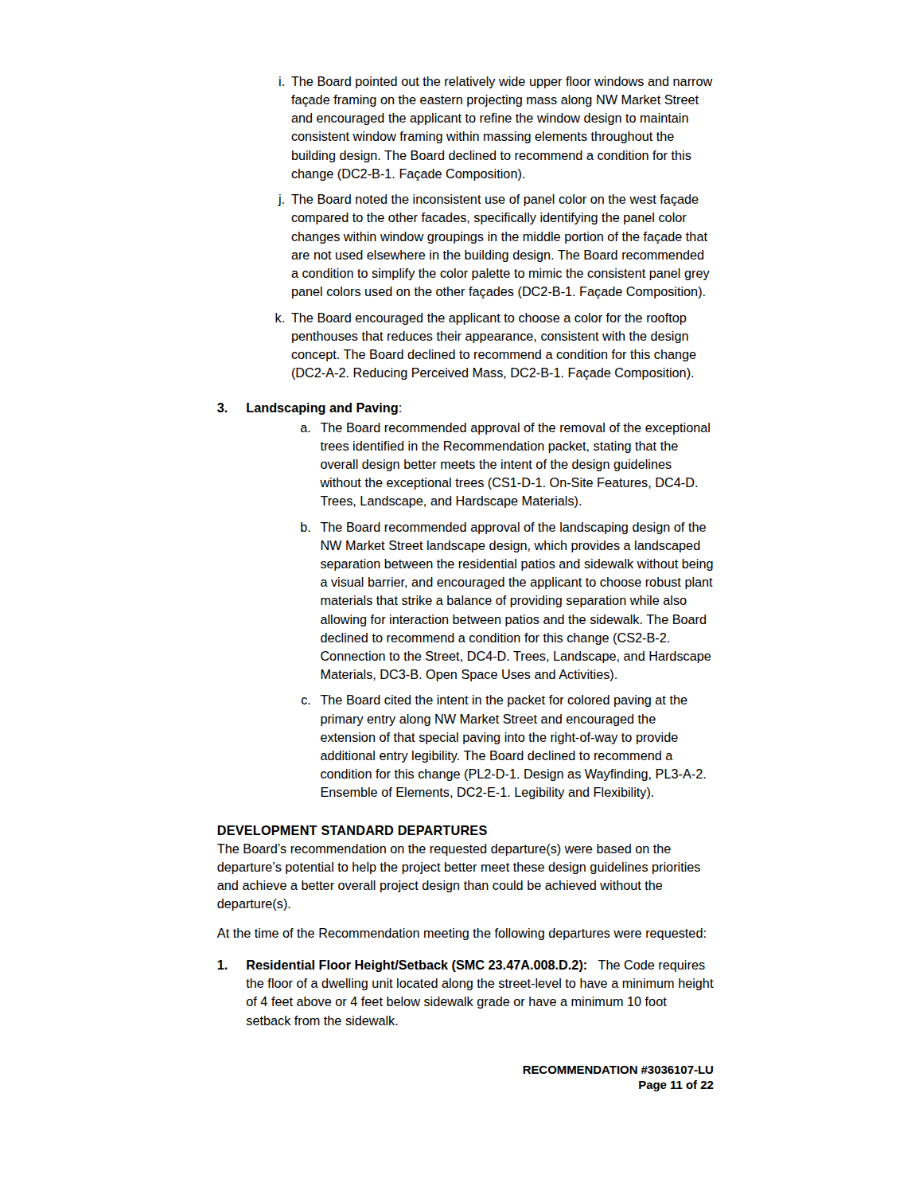i. The Board pointed out the relatively wide upper floor windows and narrow façade framing on the eastern projecting mass along NW Market Street and encouraged the applicant to refine the window design to maintain consistent window framing within massing elements throughout the building design. The Board declined to recommend a condition for this change (DC2-B-1. Façade Composition).
j. The Board noted the inconsistent use of panel color on the west façade compared to the other facades, specifically identifying the panel color changes within window groupings in the middle portion of the façade that are not used elsewhere in the building design. The Board recommended a condition to simplify the color palette to mimic the consistent panel grey panel colors used on the other façades (DC2-B-1. Façade Composition).
k. The Board encouraged the applicant to choose a color for the rooftop penthouses that reduces their appearance, consistent with the design concept. The Board declined to recommend a condition for this change (DC2-A-2. Reducing Perceived Mass, DC2-B-1. Façade Composition).
3. Landscaping and Paving:
a. The Board recommended approval of the removal of the exceptional trees identified in the Recommendation packet, stating that the overall design better meets the intent of the design guidelines without the exceptional trees (CS1-D-1. On-Site Features, DC4-D. Trees, Landscape, and Hardscape Materials).
b. The Board recommended approval of the landscaping design of the NW Market Street landscape design, which provides a landscaped separation between the residential patios and sidewalk without being a visual barrier, and encouraged the applicant to choose robust plant materials that strike a balance of providing separation while also allowing for interaction between patios and the sidewalk. The Board declined to recommend a condition for this change (CS2-B-2. Connection to the Street, DC4-D. Trees, Landscape, and Hardscape Materials, DC3-B. Open Space Uses and Activities).
c. The Board cited the intent in the packet for colored paving at the primary entry along NW Market Street and encouraged the extension of that special paving into the right-of-way to provide additional entry legibility. The Board declined to recommend a condition for this change (PL2-D-1. Design as Wayfinding, PL3-A-2. Ensemble of Elements, DC2-E-1. Legibility and Flexibility).
DEVELOPMENT STANDARD DEPARTURES
The Board’s recommendation on the requested departure(s) were based on the departure’s potential to help the project better meet these design guidelines priorities and achieve a better overall project design than could be achieved without the departure(s).
At the time of the Recommendation meeting the following departures were requested:
1. Residential Floor Height/Setback (SMC 23.47A.008.D.2): The Code requires the floor of a dwelling unit located along the street-level to have a minimum height of 4 feet above or 4 feet below sidewalk grade or have a minimum 10 foot setback from the sidewalk.
RECOMMENDATION #3036107-LU
Page 11 of 22